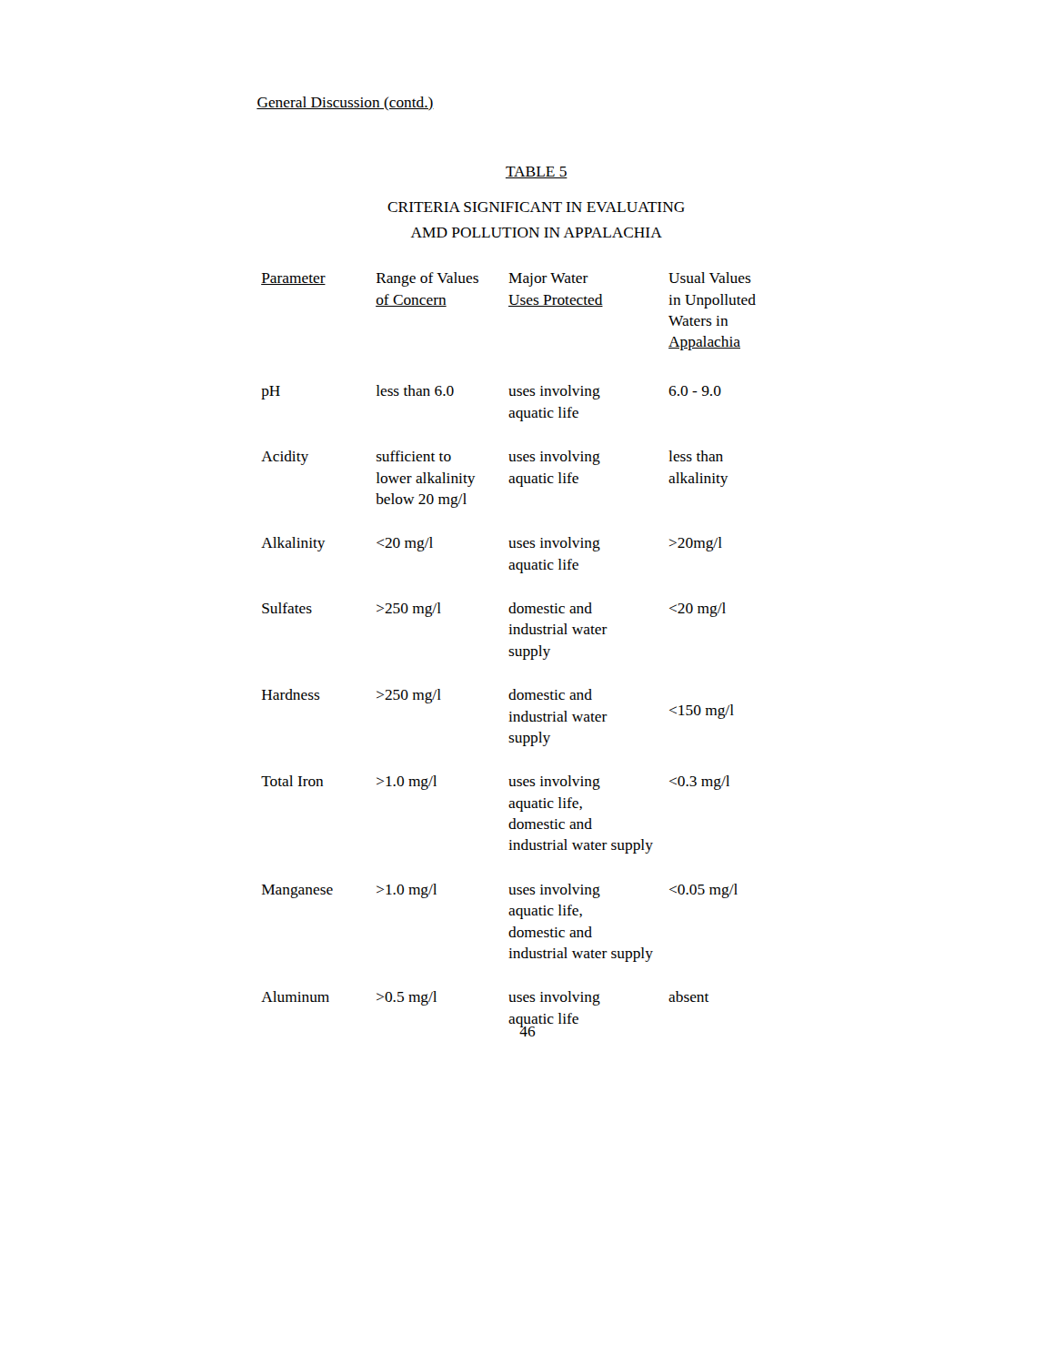General Discussion (contd.)
TABLE 5 CRITERIA SIGNIFICANT IN EVALUATING AMD POLLUTION IN APPALACHIA
| Parameter | Range of Values of Concern | Major Water Uses Protected | Usual Values in Unpolluted Waters in Appalachia |
| --- | --- | --- | --- |
| pH | less than 6.0 | uses involving aquatic life | 6.0 - 9.0 |
| Acidity | sufficient to lower alkalinity below 20 mg/l | uses involving aquatic life | less than alkalinity |
| Alkalinity | <20 mg/l | uses involving aquatic life | >20mg/l |
| Sulfates | >250 mg/l | domestic and industrial water supply | <20 mg/l |
| Hardness | >250 mg/l | domestic and industrial water supply | <150 mg/l |
| Total Iron | >1.0 mg/l | uses involving aquatic life, domestic and industrial water supply | <0.3 mg/l |
| Manganese | >1.0 mg/l | uses involving aquatic life, domestic and industrial water supply | <0.05 mg/l |
| Aluminum | >0.5 mg/l | uses involving aquatic life | absent |
46